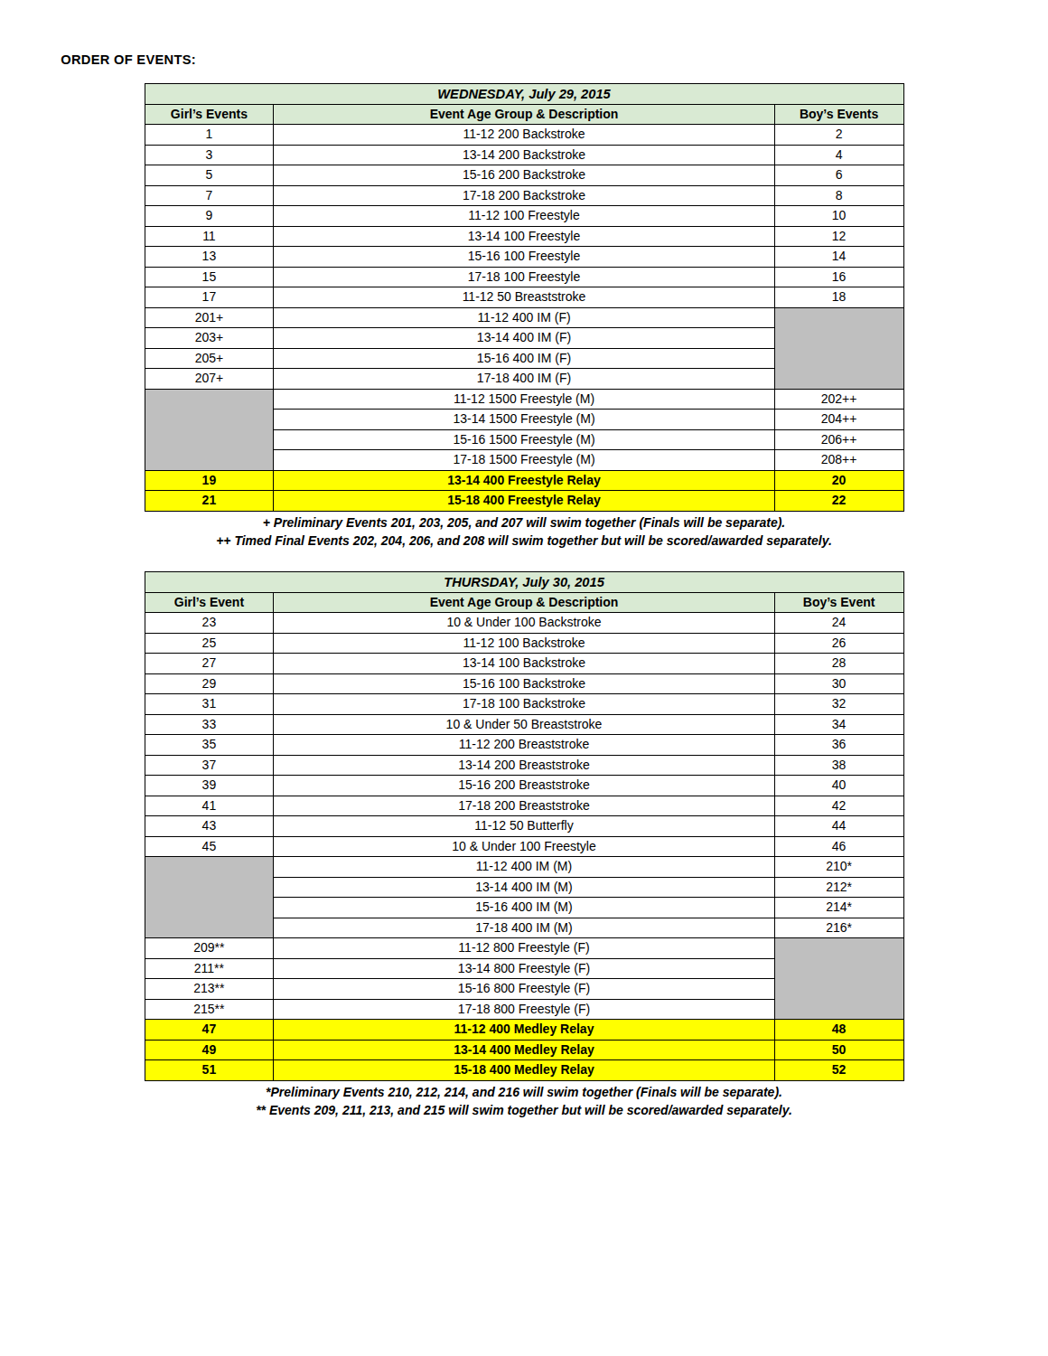ORDER OF EVENTS:
WEDNESDAY, July 29, 2015
| Girl’s Events | Event Age Group & Description | Boy’s Events |
| --- | --- | --- |
| 1 | 11-12 200 Backstroke | 2 |
| 3 | 13-14 200 Backstroke | 4 |
| 5 | 15-16 200 Backstroke | 6 |
| 7 | 17-18 200 Backstroke | 8 |
| 9 | 11-12 100 Freestyle | 10 |
| 11 | 13-14 100 Freestyle | 12 |
| 13 | 15-16 100 Freestyle | 14 |
| 15 | 17-18 100 Freestyle | 16 |
| 17 | 11-12 50 Breaststroke | 18 |
| 201+ | 11-12 400 IM (F) | |
| 203+ | 13-14 400 IM (F) |
| 205+ | 15-16 400 IM (F) |
| 207+ | 17-18 400 IM (F) |
| | 11-12 1500 Freestyle (M) | 202++ |
| 13-14 1500 Freestyle (M) | 204++ |
| 15-16 1500 Freestyle (M) | 206++ |
| 17-18 1500 Freestyle (M) | 208++ |
| 19 | 13-14 400 Freestyle Relay | 20 |
| 21 | 15-18 400 Freestyle Relay | 22 |
+ Preliminary Events 201, 203, 205, and 207 will swim together (Finals will be separate).
++ Timed Final Events 202, 204, 206, and 208 will swim together but will be scored/awarded separately.
THURSDAY, July 30, 2015
| Girl’s Event | Event Age Group & Description | Boy’s Event |
| --- | --- | --- |
| 23 | 10 & Under 100 Backstroke | 24 |
| 25 | 11-12 100 Backstroke | 26 |
| 27 | 13-14 100 Backstroke | 28 |
| 29 | 15-16 100 Backstroke | 30 |
| 31 | 17-18 100 Backstroke | 32 |
| 33 | 10 & Under 50 Breaststroke | 34 |
| 35 | 11-12 200 Breaststroke | 36 |
| 37 | 13-14 200 Breaststroke | 38 |
| 39 | 15-16 200 Breaststroke | 40 |
| 41 | 17-18 200 Breaststroke | 42 |
| 43 | 11-12 50 Butterfly | 44 |
| 45 | 10 & Under 100 Freestyle | 46 |
| | 11-12 400 IM (M) | 210* |
| 13-14 400 IM (M) | 212* |
| 15-16 400 IM (M) | 214* |
| 17-18 400 IM (M) | 216* |
| 209** | 11-12 800 Freestyle (F) | |
| 211** | 13-14 800 Freestyle (F) |
| 213** | 15-16 800 Freestyle (F) |
| 215** | 17-18 800 Freestyle (F) |
| 47 | 11-12 400 Medley Relay | 48 |
| 49 | 13-14 400 Medley Relay | 50 |
| 51 | 15-18 400 Medley Relay | 52 |
*Preliminary Events 210, 212, 214, and 216 will swim together (Finals will be separate).
** Events 209, 211, 213, and 215 will swim together but will be scored/awarded separately.